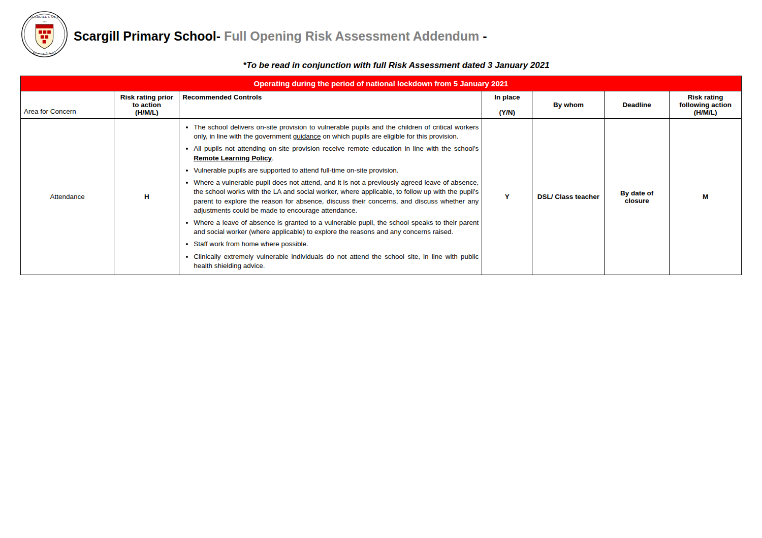SCARGILL C OF E Primary School 1864
Scargill Primary School- Full Opening Risk Assessment Addendum -
*To be read in conjunction with full Risk Assessment dated 3 January 2021
| Operating during the period of national lockdown from 5 January 2021 |
| --- |
| Area for Concern | Risk rating prior to action (H/M/L) | Recommended Controls | In place (Y/N) | By whom | Deadline | Risk rating following action (H/M/L) |
| Attendance | H | The school delivers on-site provision to vulnerable pupils and the children of critical workers only, in line with the government guidance on which pupils are eligible for this provision. All pupils not attending on-site provision receive remote education in line with the school's Remote Learning Policy . Vulnerable pupils are supported to attend full-time on-site provision. Where a vulnerable pupil does not attend, and it is not a previously agreed leave of absence, the school works with the LA and social worker, where applicable, to follow up with the pupil's parent to explore the reason for absence, discuss their concerns, and discuss whether any adjustments could be made to encourage attendance. Where a leave of absence is granted to a vulnerable pupil, the school speaks to their parent and social worker (where applicable) to explore the reasons and any concerns raised. Staff work from home where possible. Clinically extremely vulnerable individuals do not attend the school site, in line with public health shielding advice. | Y | DSL/ Class teacher | By date of closure | M |